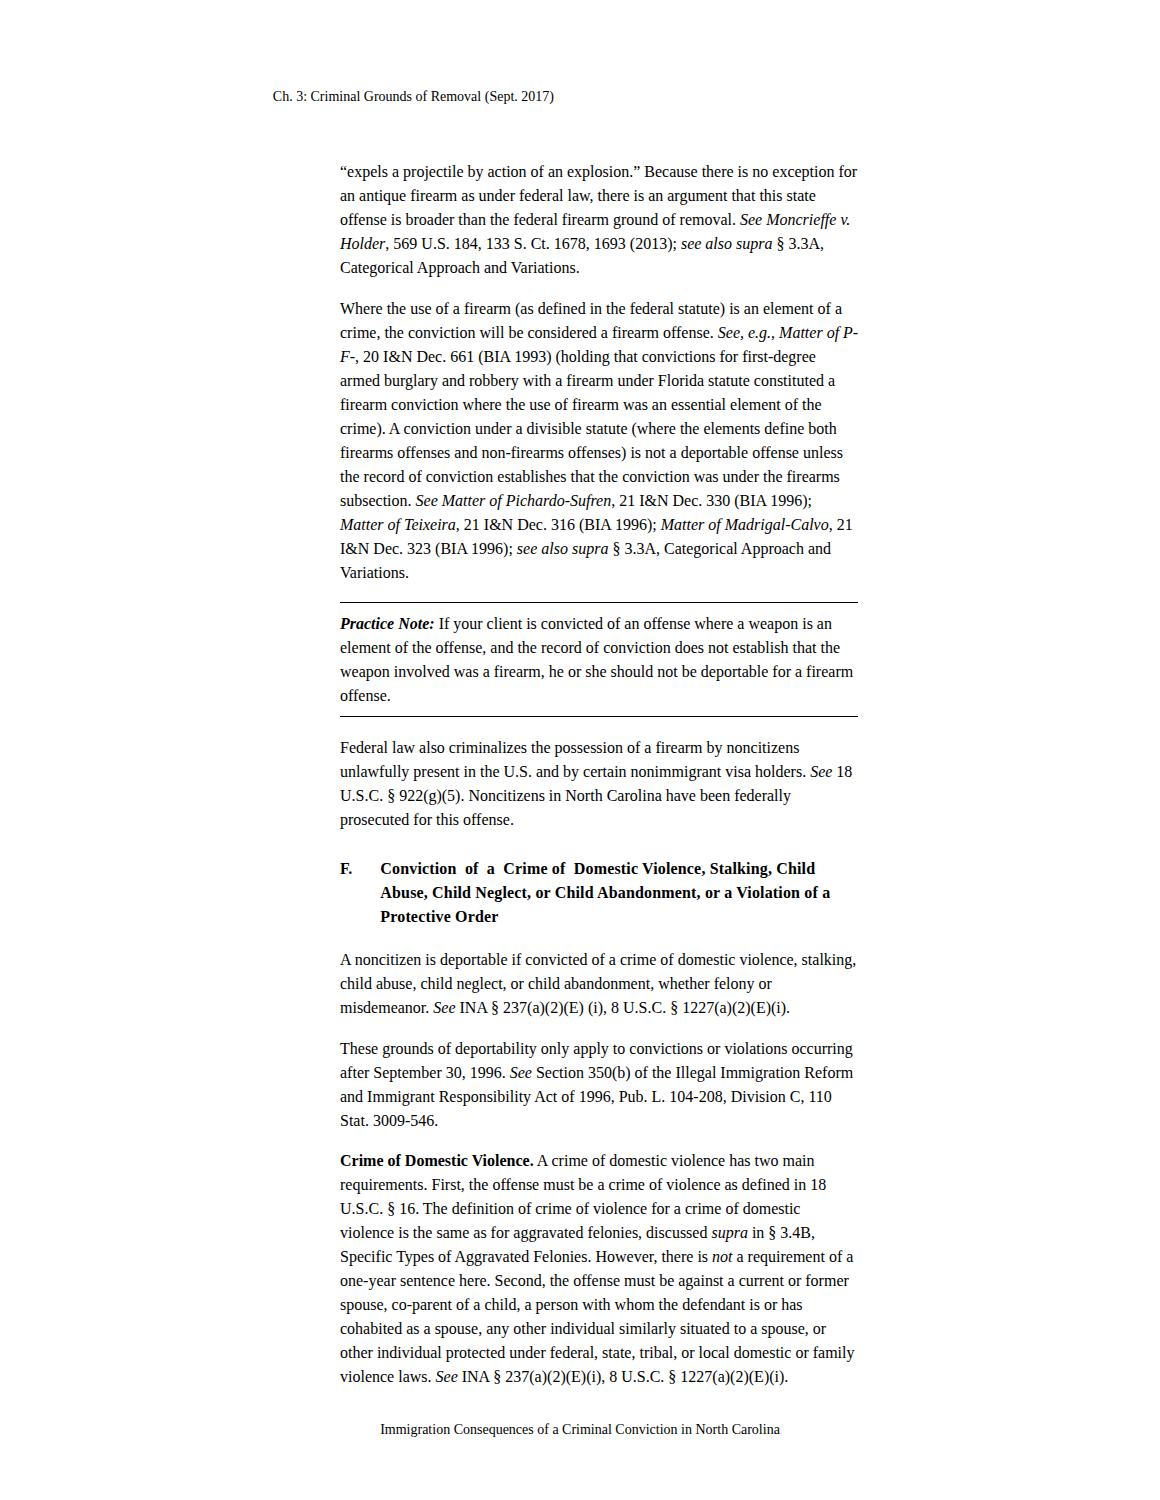Ch. 3: Criminal Grounds of Removal (Sept. 2017)
“expels a projectile by action of an explosion.” Because there is no exception for an antique firearm as under federal law, there is an argument that this state offense is broader than the federal firearm ground of removal. See Moncrieffe v. Holder, 569 U.S. 184, 133 S. Ct. 1678, 1693 (2013); see also supra § 3.3A, Categorical Approach and Variations.
Where the use of a firearm (as defined in the federal statute) is an element of a crime, the conviction will be considered a firearm offense. See, e.g., Matter of P-F-, 20 I&N Dec. 661 (BIA 1993) (holding that convictions for first-degree armed burglary and robbery with a firearm under Florida statute constituted a firearm conviction where the use of firearm was an essential element of the crime). A conviction under a divisible statute (where the elements define both firearms offenses and non-firearms offenses) is not a deportable offense unless the record of conviction establishes that the conviction was under the firearms subsection. See Matter of Pichardo-Sufren, 21 I&N Dec. 330 (BIA 1996); Matter of Teixeira, 21 I&N Dec. 316 (BIA 1996); Matter of Madrigal-Calvo, 21 I&N Dec. 323 (BIA 1996); see also supra § 3.3A, Categorical Approach and Variations.
Practice Note: If your client is convicted of an offense where a weapon is an element of the offense, and the record of conviction does not establish that the weapon involved was a firearm, he or she should not be deportable for a firearm offense.
Federal law also criminalizes the possession of a firearm by noncitizens unlawfully present in the U.S. and by certain nonimmigrant visa holders. See 18 U.S.C. § 922(g)(5). Noncitizens in North Carolina have been federally prosecuted for this offense.
F. Conviction of a Crime of Domestic Violence, Stalking, Child Abuse, Child Neglect, or Child Abandonment, or a Violation of a Protective Order
A noncitizen is deportable if convicted of a crime of domestic violence, stalking, child abuse, child neglect, or child abandonment, whether felony or misdemeanor. See INA § 237(a)(2)(E) (i), 8 U.S.C. § 1227(a)(2)(E)(i).
These grounds of deportability only apply to convictions or violations occurring after September 30, 1996. See Section 350(b) of the Illegal Immigration Reform and Immigrant Responsibility Act of 1996, Pub. L. 104-208, Division C, 110 Stat. 3009-546.
Crime of Domestic Violence. A crime of domestic violence has two main requirements. First, the offense must be a crime of violence as defined in 18 U.S.C. § 16. The definition of crime of violence for a crime of domestic violence is the same as for aggravated felonies, discussed supra in § 3.4B, Specific Types of Aggravated Felonies. However, there is not a requirement of a one-year sentence here. Second, the offense must be against a current or former spouse, co-parent of a child, a person with whom the defendant is or has cohabited as a spouse, any other individual similarly situated to a spouse, or other individual protected under federal, state, tribal, or local domestic or family violence laws. See INA § 237(a)(2)(E)(i), 8 U.S.C. § 1227(a)(2)(E)(i).
Immigration Consequences of a Criminal Conviction in North Carolina